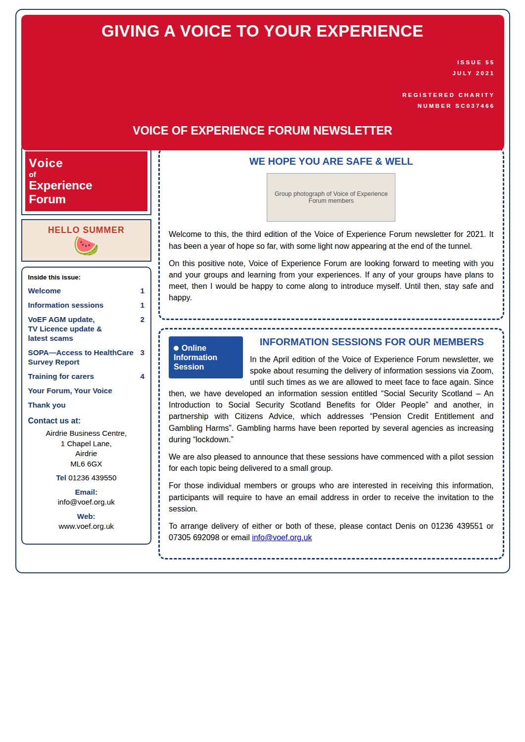GIVING A VOICE TO YOUR EXPERIENCE
ISSUE 55
JULY 2021
REGISTERED CHARITY
NUMBER SC037466
VOICE OF EXPERIENCE FORUM NEWSLETTER
Voice
of
Experience
Forum
HELLO SUMMER
🍉
Inside this issue:
Welcome 1
Information sessions 1
VoEF AGM update,
TV Licence update &
latest scams 2
SOPA—Access to HealthCare Survey Report 3
Training for carers 4
Your Forum, Your Voice
Thank you
Contact us at:
Airdrie Business Centre,
1 Chapel Lane,
Airdrie
ML6 6GX
Tel 01236 439550
Email:
info@voef.org.uk
Web:
www.voef.org.uk
WE HOPE YOU ARE SAFE & WELL
Group photograph of Voice of Experience Forum members
Welcome to this, the third edition of the Voice of Experience Forum newsletter for 2021. It has been a year of hope so far, with some light now appearing at the end of the tunnel.
On this positive note, Voice of Experience Forum are looking forward to meeting with you and your groups and learning from your experiences. If any of your groups have plans to meet, then I would be happy to come along to introduce myself. Until then, stay safe and happy.
Online
Information
Session
INFORMATION SESSIONS FOR OUR MEMBERS
In the April edition of the Voice of Experience Forum newsletter, we spoke about resuming the delivery of information sessions via Zoom, until such times as we are allowed to meet face to face again. Since then, we have developed an information session entitled “Social Security Scotland – An Introduction to Social Security Scotland Benefits for Older People” and another, in partnership with Citizens Advice, which addresses “Pension Credit Entitlement and Gambling Harms”. Gambling harms have been reported by several agencies as increasing during “lockdown.”
We are also pleased to announce that these sessions have commenced with a pilot session for each topic being delivered to a small group.
For those individual members or groups who are interested in receiving this information, participants will require to have an email address in order to receive the invitation to the session.
To arrange delivery of either or both of these, please contact Denis on 01236 439551 or 07305 692098 or email info@voef.org.uk